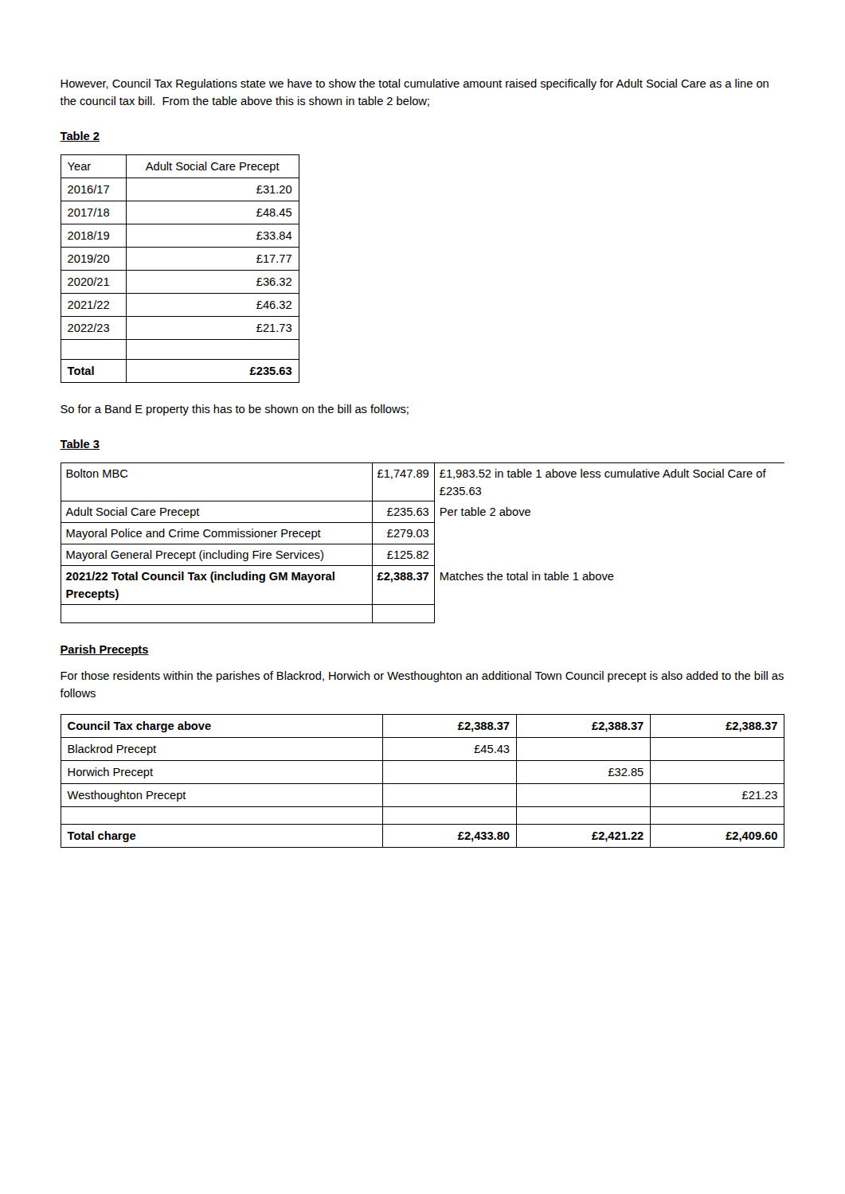However, Council Tax Regulations state we have to show the total cumulative amount raised specifically for Adult Social Care as a line on the council tax bill. From the table above this is shown in table 2 below;
Table 2
| Year | Adult Social Care Precept |
| --- | --- |
| 2016/17 | £31.20 |
| 2017/18 | £48.45 |
| 2018/19 | £33.84 |
| 2019/20 | £17.77 |
| 2020/21 | £36.32 |
| 2021/22 | £46.32 |
| 2022/23 | £21.73 |
| Total | £235.63 |
So for a Band E property this has to be shown on the bill as follows;
Table 3
| Bolton MBC | £1,747.89 | £1,983.52 in table 1 above less cumulative Adult Social Care of £235.63 |
| Adult Social Care Precept | £235.63 | Per table 2 above |
| Mayoral Police and Crime Commissioner Precept | £279.03 | |
| Mayoral General Precept (including Fire Services) | £125.82 | |
| 2021/22 Total Council Tax (including GM Mayoral Precepts) | £2,388.37 | Matches the total in table 1 above |
Parish Precepts
For those residents within the parishes of Blackrod, Horwich or Westhoughton an additional Town Council precept is also added to the bill as follows
| Council Tax charge above | £2,388.37 | £2,388.37 | £2,388.37 |
| Blackrod Precept | £45.43 | | |
| Horwich Precept | | £32.85 | |
| Westhoughton Precept | | | £21.23 |
| Total charge | £2,433.80 | £2,421.22 | £2,409.60 |